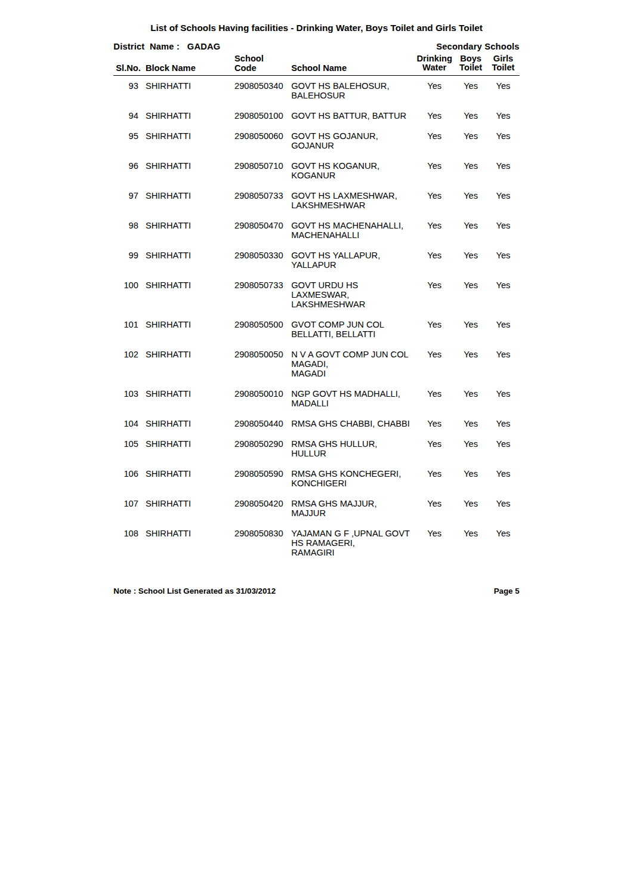List of Schools Having facilities - Drinking Water, Boys Toilet and Girls Toilet
District Name : GADAG
Secondary Schools
| Sl.No. | Block Name | School Code | School Name | Drinking Water | Boys Toilet | Girls Toilet |
| --- | --- | --- | --- | --- | --- | --- |
| 93 | SHIRHATTI | 2908050340 | GOVT HS BALEHOSUR, BALEHOSUR | Yes | Yes | Yes |
| 94 | SHIRHATTI | 2908050100 | GOVT HS BATTUR, BATTUR | Yes | Yes | Yes |
| 95 | SHIRHATTI | 2908050060 | GOVT HS GOJANUR, GOJANUR | Yes | Yes | Yes |
| 96 | SHIRHATTI | 2908050710 | GOVT HS KOGANUR, KOGANUR | Yes | Yes | Yes |
| 97 | SHIRHATTI | 2908050733 | GOVT HS LAXMESHWAR, LAKSHMESHWAR | Yes | Yes | Yes |
| 98 | SHIRHATTI | 2908050470 | GOVT HS MACHENAHALLI, MACHENAHALLI | Yes | Yes | Yes |
| 99 | SHIRHATTI | 2908050330 | GOVT HS YALLAPUR, YALLAPUR | Yes | Yes | Yes |
| 100 | SHIRHATTI | 2908050733 | GOVT URDU HS LAXMESWAR, LAKSHMESHWAR | Yes | Yes | Yes |
| 101 | SHIRHATTI | 2908050500 | GVOT COMP JUN COL BELLATTI, BELLATTI | Yes | Yes | Yes |
| 102 | SHIRHATTI | 2908050050 | N V A GOVT COMP JUN COL MAGADI, MAGADI | Yes | Yes | Yes |
| 103 | SHIRHATTI | 2908050010 | NGP GOVT HS MADHALLI, MADALLI | Yes | Yes | Yes |
| 104 | SHIRHATTI | 2908050440 | RMSA GHS CHABBI, CHABBI | Yes | Yes | Yes |
| 105 | SHIRHATTI | 2908050290 | RMSA GHS HULLUR, HULLUR | Yes | Yes | Yes |
| 106 | SHIRHATTI | 2908050590 | RMSA GHS KONCHEGERI, KONCHIGERI | Yes | Yes | Yes |
| 107 | SHIRHATTI | 2908050420 | RMSA GHS MAJJUR, MAJJUR | Yes | Yes | Yes |
| 108 | SHIRHATTI | 2908050830 | YAJAMAN G F ,UPNAL GOVT HS RAMAGERI, RAMAGIRI | Yes | Yes | Yes |
Note : School List Generated as 31/03/2012
Page 5